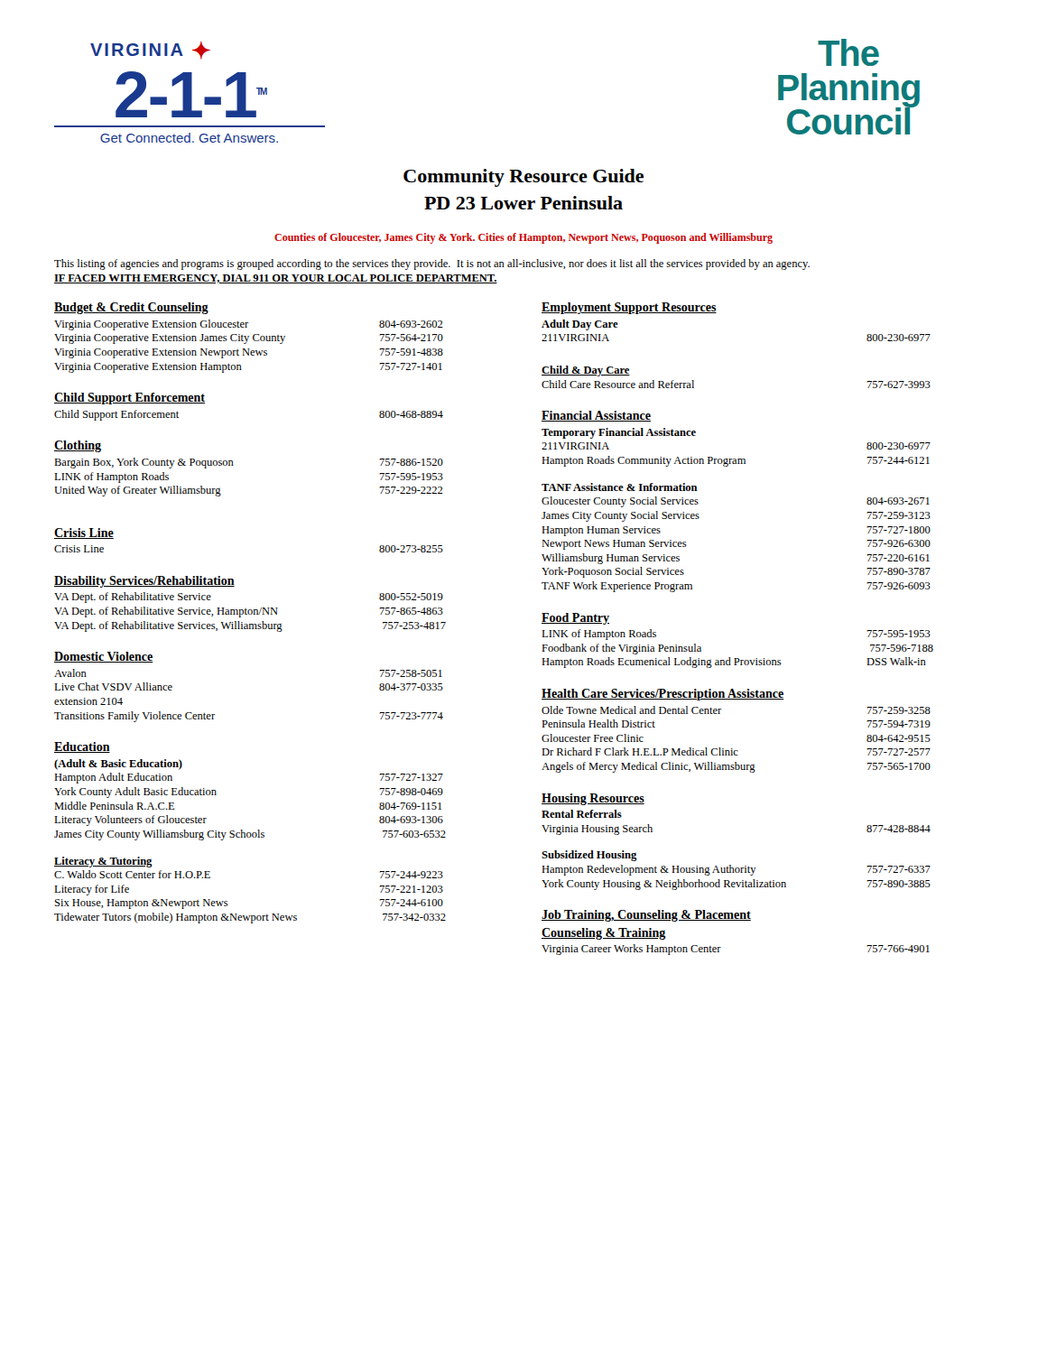VIRGINIA ✦
2-1-1TM
Get Connected. Get Answers.
The
Planning
Council
Community Resource Guide
PD 23 Lower Peninsula
Counties of Gloucester, James City & York. Cities of Hampton, Newport News, Poquoson and Williamsburg
This listing of agencies and programs is grouped according to the services they provide. It is not an all-inclusive, nor does it list all the services provided by an agency.
IF FACED WITH EMERGENCY, DIAL 911 OR YOUR LOCAL POLICE DEPARTMENT.
Budget & Credit Counseling
| Virginia Cooperative Extension Gloucester | 804-693-2602 |
| Virginia Cooperative Extension James City County | 757-564-2170 |
| Virginia Cooperative Extension Newport News | 757-591-4838 |
| Virginia Cooperative Extension Hampton | 757-727-1401 |
Child Support Enforcement
| Child Support Enforcement | 800-468-8894 |
Clothing
| Bargain Box, York County & Poquoson | 757-886-1520 |
| LINK of Hampton Roads | 757-595-1953 |
| United Way of Greater Williamsburg | 757-229-2222 |
Crisis Line
| Crisis Line | 800-273-8255 |
Disability Services/Rehabilitation
| VA Dept. of Rehabilitative Service | 800-552-5019 |
| VA Dept. of Rehabilitative Service, Hampton/NN | 757-865-4863 |
| VA Dept. of Rehabilitative Services, Williamsburg | 757-253-4817 |
Domestic Violence
| Avalon | 757-258-5051 |
| Live Chat VSDV Alliance | 804-377-0335 |
| extension 2104 | |
| Transitions Family Violence Center | 757-723-7774 |
Education
(Adult & Basic Education)
| Hampton Adult Education | 757-727-1327 |
| York County Adult Basic Education | 757-898-0469 |
| Middle Peninsula R.A.C.E | 804-769-1151 |
| Literacy Volunteers of Gloucester | 804-693-1306 |
| James City County Williamsburg City Schools | 757-603-6532 |
Literacy & Tutoring
| C. Waldo Scott Center for H.O.P.E | 757-244-9223 |
| Literacy for Life | 757-221-1203 |
| Six House, Hampton &Newport News | 757-244-6100 |
| Tidewater Tutors (mobile) Hampton &Newport News | 757-342-0332 |
Employment Support Resources
Adult Day Care
| 211VIRGINIA | 800-230-6977 |
Child & Day Care
| Child Care Resource and Referral | 757-627-3993 |
Financial Assistance
Temporary Financial Assistance
| 211VIRGINIA | 800-230-6977 |
| Hampton Roads Community Action Program | 757-244-6121 |
TANF Assistance & Information
| Gloucester County Social Services | 804-693-2671 |
| James City County Social Services | 757-259-3123 |
| Hampton Human Services | 757-727-1800 |
| Newport News Human Services | 757-926-6300 |
| Williamsburg Human Services | 757-220-6161 |
| York-Poquoson Social Services | 757-890-3787 |
| TANF Work Experience Program | 757-926-6093 |
Food Pantry
| LINK of Hampton Roads | 757-595-1953 |
| Foodbank of the Virginia Peninsula | 757-596-7188 |
| Hampton Roads Ecumenical Lodging and Provisions | DSS Walk-in |
Health Care Services/Prescription Assistance
| Olde Towne Medical and Dental Center | 757-259-3258 |
| Peninsula Health District | 757-594-7319 |
| Gloucester Free Clinic | 804-642-9515 |
| Dr Richard F Clark H.E.L.P Medical Clinic | 757-727-2577 |
| Angels of Mercy Medical Clinic, Williamsburg | 757-565-1700 |
Housing Resources
Rental Referrals
| Virginia Housing Search | 877-428-8844 |
Subsidized Housing
| Hampton Redevelopment & Housing Authority | 757-727-6337 |
| York County Housing & Neighborhood Revitalization | 757-890-3885 |
Job Training, Counseling & Placement
Counseling & Training
| Virginia Career Works Hampton Center | 757-766-4901 |